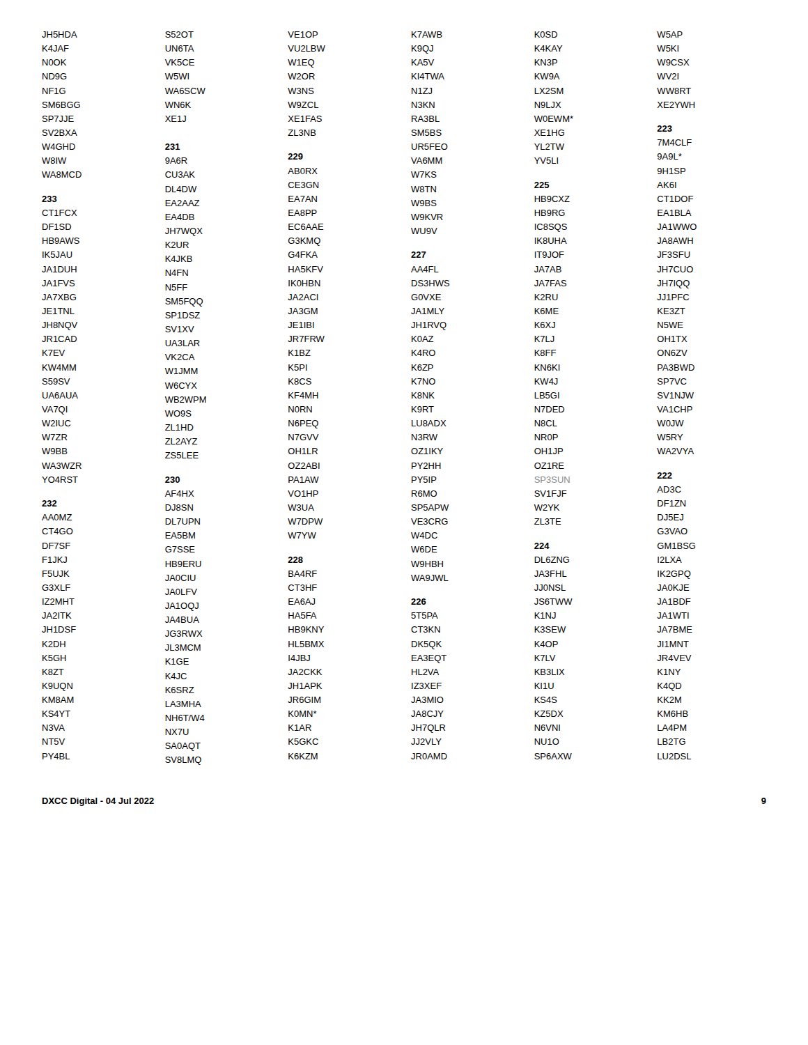JH5HDA
K4JAF
N0OK
ND9G
NF1G
SM6BGG
SP7JJE
SV2BXA
W4GHD
W8IW
WA8MCD
233
CT1FCX
DF1SD
HB9AWS
IK5JAU
JA1DUH
JA1FVS
JA7XBG
JE1TNL
JH8NQV
JR1CAD
K7EV
KW4MM
S59SV
UA6AUA
VA7QI
W2IUC
W7ZR
W9BB
WA3WZR
YO4RST
232
AA0MZ
CT4GO
DF7SF
F1JKJ
F5UJK
G3XLF
IZ2MHT
JA2ITK
JH1DSF
K2DH
K5GH
K8ZT
K9UQN
KM8AM
KS4YT
N3VA
NT5V
PY4BL
S52OT
UN6TA
VK5CE
W5WI
WA6SCW
WN6K
XE1J
231
9A6R
CU3AK
DL4DW
EA2AAZ
EA4DB
JH7WQX
K2UR
K4JKB
N4FN
N5FF
SM5FQQ
SP1DSZ
SV1XV
UA3LAR
VK2CA
W1JMM
W6CYX
WB2WPM
WO9S
ZL1HD
ZL2AYZ
ZS5LEE
230
AF4HX
DJ8SN
DL7UPN
EA5BM
G7SSE
HB9ERU
JA0CIU
JA0LFV
JA1OQJ
JA4BUA
JG3RWX
JL3MCM
K1GE
K4JC
K6SRZ
LA3MHA
NH6T/W4
NX7U
SA0AQT
SV8LMQ
VE1OP
VU2LBW
W1EQ
W2OR
W3NS
W9ZCL
XE1FAS
ZL3NB
229
AB0RX
CE3GN
EA7AN
EA8PP
EC6AAE
G3KMQ
G4FKA
HA5KFV
IK0HBN
JA2ACI
JA3GM
JE1IBI
JR7FRW
K1BZ
K5PI
K8CS
KF4MH
N0RN
N6PEQ
N7GVV
OH1LR
OZ2ABI
PA1AW
VO1HP
W3UA
W7DPW
W7YW
228
BA4RF
CT3HF
EA6AJ
HA5FA
HB9KNY
HL5BMX
I4JBJ
JA2CKK
JH1APK
JR6GIM
K0MN*
K1AR
K5GKC
K6KZM
K7AWB
K9QJ
KA5V
KI4TWA
N1ZJ
N3KN
RA3BL
SM5BS
UR5FEO
VA6MM
W7KS
W8TN
W9BS
W9KVR
WU9V
227
AA4FL
DS3HWS
G0VXE
JA1MLY
JH1RVQ
K0AZ
K4RO
K6ZP
K7NO
K8NK
K9RT
LU8ADX
N3RW
OZ1IKY
PY2HH
PY5IP
R6MO
SP5APW
VE3CRG
W4DC
W6DE
W9HBH
WA9JWL
226
5T5PA
CT3KN
DK5QK
EA3EQT
HL2VA
IZ3XEF
JA3MIO
JA8CJY
JH7QLR
JJ2VLY
JR0AMD
K0SD
K4KAY
KN3P
KW9A
LX2SM
N9LJX
W0EWM*
XE1HG
YL2TW
YV5LI
225
HB9CXZ
HB9RG
IC8SQS
IK8UHA
IT9JOF
JA7AB
JA7FAS
K2RU
K6ME
K6XJ
K7LJ
K8FF
KN6KI
KW4J
LB5GI
N7DED
N8CL
NR0P
OH1JP
OZ1RE
SP3SUN
SV1FJF
W2YK
ZL3TE
224
DL6ZNG
JA3FHL
JJ0NSL
JS6TWW
K1NJ
K3SEW
K4OP
K7LV
KB3LIX
KI1U
KS4S
KZ5DX
N6VNI
NU1O
SP6AXW
W5AP
W5KI
W9CSX
WV2I
WW8RT
XE2YWH
223
7M4CLF
9A9L*
9H1SP
AK6I
CT1DOF
EA1BLA
JA1WWO
JA8AWH
JF3SFU
JH7CUO
JH7IQQ
JJ1PFC
KE3ZT
N5WE
OH1TX
ON6ZV
PA3BWD
SP7VC
SV1NJW
VA1CHP
W0JW
W5RY
WA2VYA
222
AD3C
DF1ZN
DJ5EJ
G3VAO
GM1BSG
I2LXA
IK2GPQ
JA0KJE
JA1BDF
JA1WTI
JA7BME
JI1MNT
JR4VEV
K1NY
K4QD
KK2M
KM6HB
LA4PM
LB2TG
LU2DSL
DXCC Digital - 04 Jul 2022 9